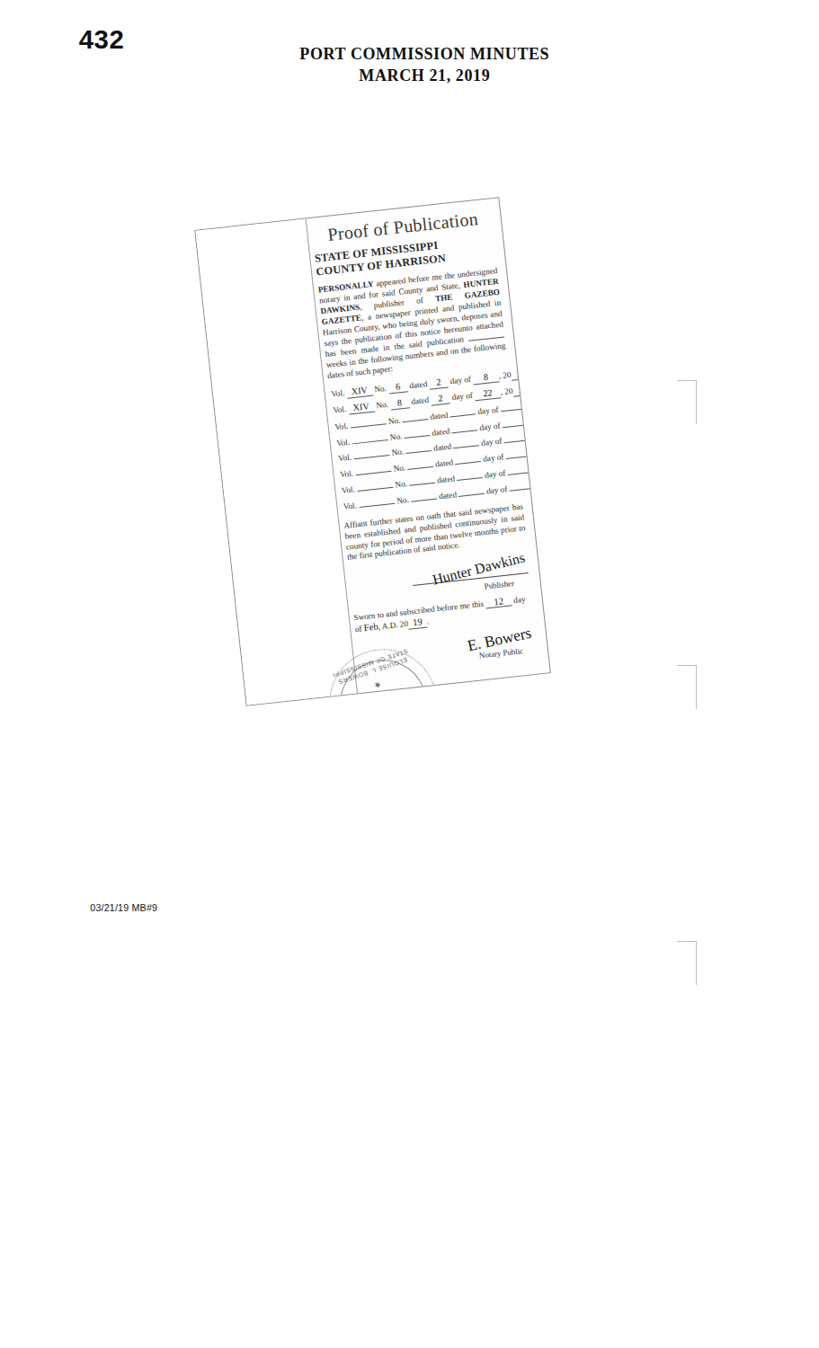432
PORT COMMISSION MINUTES MARCH 21, 2019
Proof of Publication
STATE OF MISSISSIPPI
COUNTY OF HARRISON
PERSONALLY appeared before me the undersigned notary in and for said County and State, HUNTER DAWKINS, publisher of THE GAZEBO GAZETTE, a newspaper printed and published in Harrison County, who being duly sworn, deposes and says the publication of this notice hereunto attached has been made in the said publication weeks in the following numbers and on the following dates of such paper:
| Vol. XIV No. 6 dated 2 day of 8 , 20 19 |
| Vol. XIV No. 8 dated 2 day of 22 , 20 19 |
| Vol. No. dated day of , 20 |
| Vol. No. dated day of , 20 |
| Vol. No. dated day of , 20 |
| Vol. No. dated day of , 20 |
| Vol. No. dated day of , 20 |
| Vol. No. dated day of , 20 |
Affiant further states on oath that said newspaper has been established and published continuously in said county for period of more than twelve months prior to the first publication of said notice.
Hunter Dawkins
Publisher
Sworn to and subscribed before me this 12 day of Feb, A.D. 2019.
E. Bowers
Notary Public
HARRISON COUNTY
NOTARY PUBLIC
Comm. Expires
Feb. 11, 2022
ID NO 122846
ELOUISE L. BOWERS
STATE OF MISSISSIPPI
★
03/21/19 MB#9